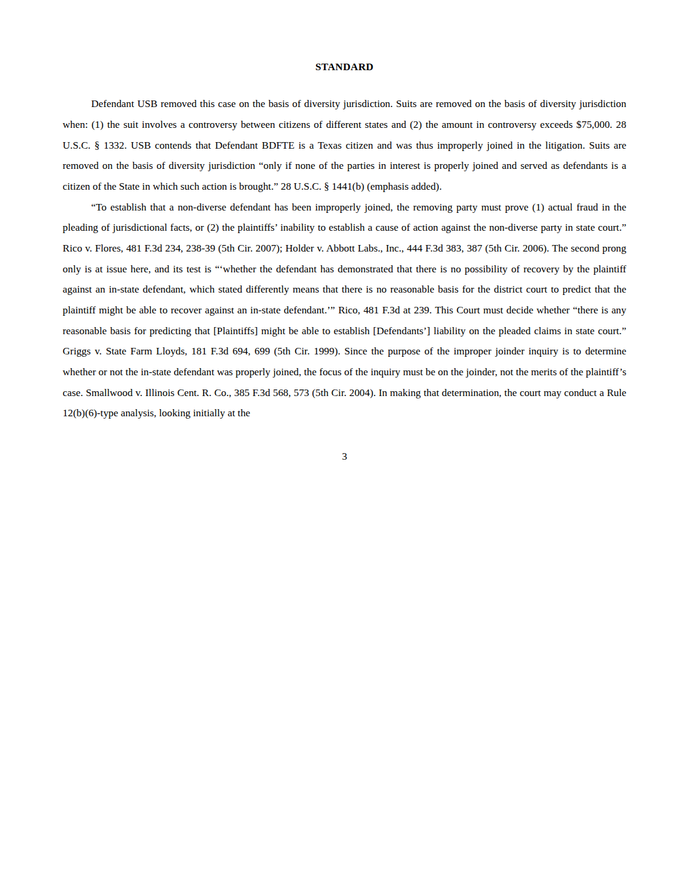STANDARD
Defendant USB removed this case on the basis of diversity jurisdiction. Suits are removed on the basis of diversity jurisdiction when: (1) the suit involves a controversy between citizens of different states and (2) the amount in controversy exceeds $75,000. 28 U.S.C. § 1332. USB contends that Defendant BDFTE is a Texas citizen and was thus improperly joined in the litigation. Suits are removed on the basis of diversity jurisdiction “only if none of the parties in interest is properly joined and served as defendants is a citizen of the State in which such action is brought.” 28 U.S.C. § 1441(b) (emphasis added).
“To establish that a non-diverse defendant has been improperly joined, the removing party must prove (1) actual fraud in the pleading of jurisdictional facts, or (2) the plaintiffs’ inability to establish a cause of action against the non-diverse party in state court.” Rico v. Flores, 481 F.3d 234, 238-39 (5th Cir. 2007); Holder v. Abbott Labs., Inc., 444 F.3d 383, 387 (5th Cir. 2006). The second prong only is at issue here, and its test is “‘whether the defendant has demonstrated that there is no possibility of recovery by the plaintiff against an in-state defendant, which stated differently means that there is no reasonable basis for the district court to predict that the plaintiff might be able to recover against an in-state defendant.’” Rico, 481 F.3d at 239. This Court must decide whether “there is any reasonable basis for predicting that [Plaintiffs] might be able to establish [Defendants’] liability on the pleaded claims in state court.” Griggs v. State Farm Lloyds, 181 F.3d 694, 699 (5th Cir. 1999). Since the purpose of the improper joinder inquiry is to determine whether or not the in-state defendant was properly joined, the focus of the inquiry must be on the joinder, not the merits of the plaintiff’s case. Smallwood v. Illinois Cent. R. Co., 385 F.3d 568, 573 (5th Cir. 2004). In making that determination, the court may conduct a Rule 12(b)(6)-type analysis, looking initially at the
3